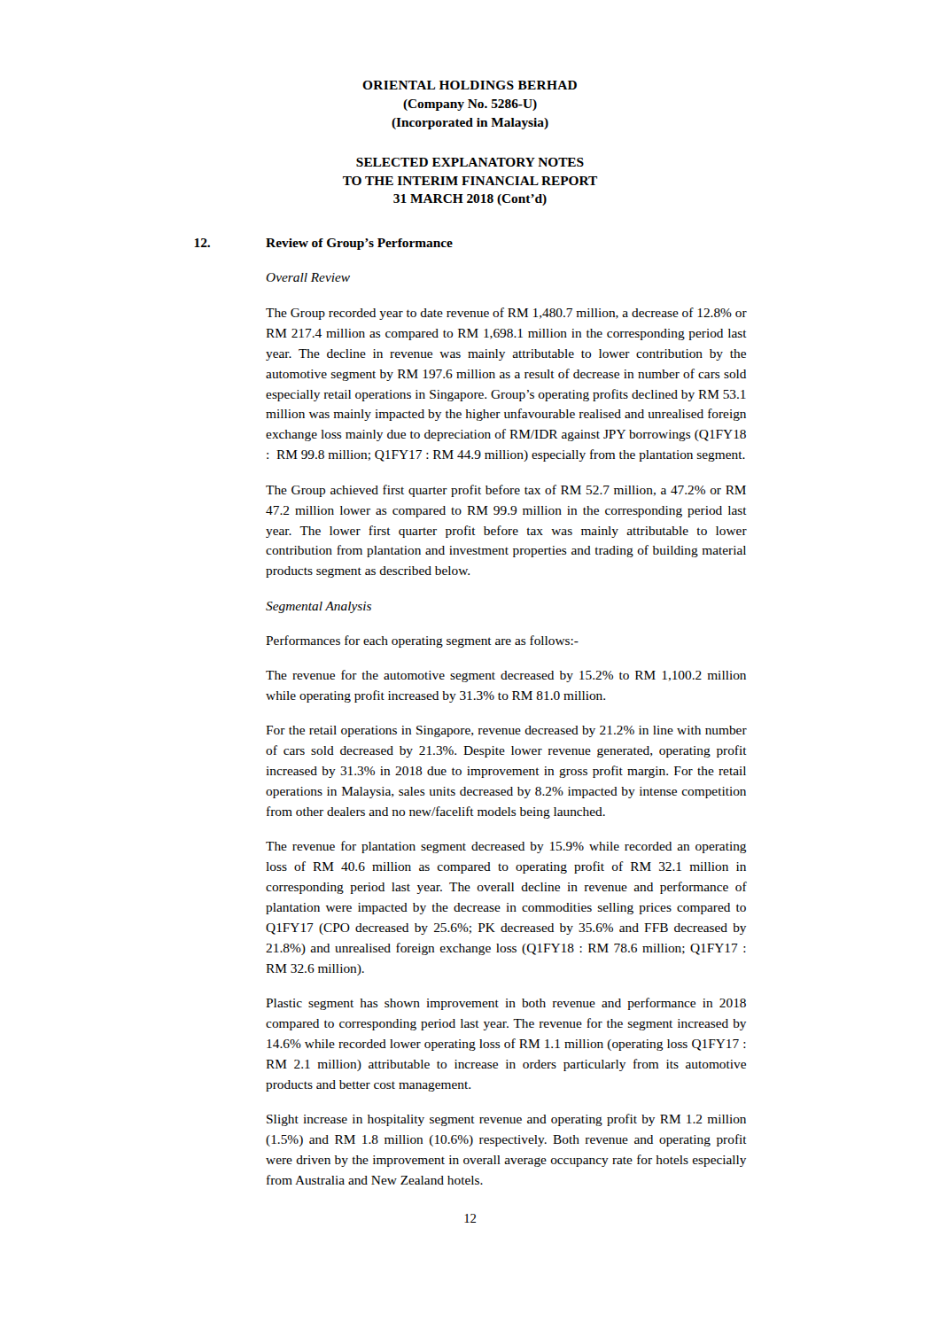ORIENTAL HOLDINGS BERHAD
(Company No. 5286-U)
(Incorporated in Malaysia)
SELECTED EXPLANATORY NOTES
TO THE INTERIM FINANCIAL REPORT
31 MARCH 2018 (Cont’d)
12.
Review of Group’s Performance
Overall Review
The Group recorded year to date revenue of RM 1,480.7 million, a decrease of 12.8% or RM 217.4 million as compared to RM 1,698.1 million in the corresponding period last year. The decline in revenue was mainly attributable to lower contribution by the automotive segment by RM 197.6 million as a result of decrease in number of cars sold especially retail operations in Singapore. Group’s operating profits declined by RM 53.1 million was mainly impacted by the higher unfavourable realised and unrealised foreign exchange loss mainly due to depreciation of RM/IDR against JPY borrowings (Q1FY18 : RM 99.8 million; Q1FY17 : RM 44.9 million) especially from the plantation segment.
The Group achieved first quarter profit before tax of RM 52.7 million, a 47.2% or RM 47.2 million lower as compared to RM 99.9 million in the corresponding period last year. The lower first quarter profit before tax was mainly attributable to lower contribution from plantation and investment properties and trading of building material products segment as described below.
Segmental Analysis
Performances for each operating segment are as follows:-
The revenue for the automotive segment decreased by 15.2% to RM 1,100.2 million while operating profit increased by 31.3% to RM 81.0 million.
For the retail operations in Singapore, revenue decreased by 21.2% in line with number of cars sold decreased by 21.3%. Despite lower revenue generated, operating profit increased by 31.3% in 2018 due to improvement in gross profit margin. For the retail operations in Malaysia, sales units decreased by 8.2% impacted by intense competition from other dealers and no new/facelift models being launched.
The revenue for plantation segment decreased by 15.9% while recorded an operating loss of RM 40.6 million as compared to operating profit of RM 32.1 million in corresponding period last year. The overall decline in revenue and performance of plantation were impacted by the decrease in commodities selling prices compared to Q1FY17 (CPO decreased by 25.6%; PK decreased by 35.6% and FFB decreased by 21.8%) and unrealised foreign exchange loss (Q1FY18 : RM 78.6 million; Q1FY17 : RM 32.6 million).
Plastic segment has shown improvement in both revenue and performance in 2018 compared to corresponding period last year. The revenue for the segment increased by 14.6% while recorded lower operating loss of RM 1.1 million (operating loss Q1FY17 : RM 2.1 million) attributable to increase in orders particularly from its automotive products and better cost management.
Slight increase in hospitality segment revenue and operating profit by RM 1.2 million (1.5%) and RM 1.8 million (10.6%) respectively. Both revenue and operating profit were driven by the improvement in overall average occupancy rate for hotels especially from Australia and New Zealand hotels.
12